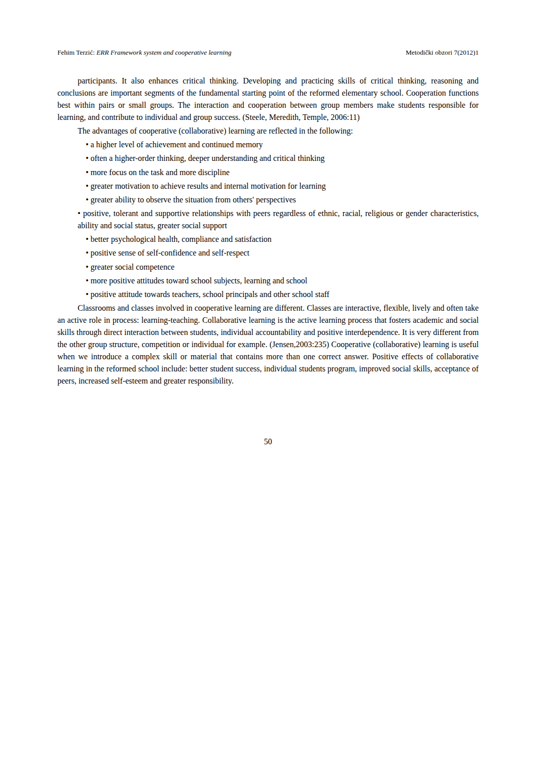Fehim Terzić: ERR Framework system and cooperative learning Metodički obzori 7(2012)1
participants. It also enhances critical thinking. Developing and practicing skills of critical thinking, reasoning and conclusions are important segments of the fundamental starting point of the reformed elementary school. Cooperation functions best within pairs or small groups. The interaction and cooperation between group members make students responsible for learning, and contribute to individual and group success. (Steele, Meredith, Temple, 2006:11)
The advantages of cooperative (collaborative) learning are reflected in the following:
• a higher level of achievement and continued memory
• often a higher-order thinking, deeper understanding and critical thinking
• more focus on the task and more discipline
• greater motivation to achieve results and internal motivation for learning
• greater ability to observe the situation from others' perspectives
• positive, tolerant and supportive relationships with peers regardless of ethnic, racial, religious or gender characteristics, ability and social status, greater social support
• better psychological health, compliance and satisfaction
• positive sense of self-confidence and self-respect
• greater social competence
• more positive attitudes toward school subjects, learning and school
• positive attitude towards teachers, school principals and other school staff
Classrooms and classes involved in cooperative learning are different. Classes are interactive, flexible, lively and often take an active role in process: learning-teaching. Collaborative learning is the active learning process that fosters academic and social skills through direct interaction between students, individual accountability and positive interdependence. It is very different from the other group structure, competition or individual for example. (Jensen,2003:235) Cooperative (collaborative) learning is useful when we introduce a complex skill or material that contains more than one correct answer. Positive effects of collaborative learning in the reformed school include: better student success, individual students program, improved social skills, acceptance of peers, increased self-esteem and greater responsibility.
50